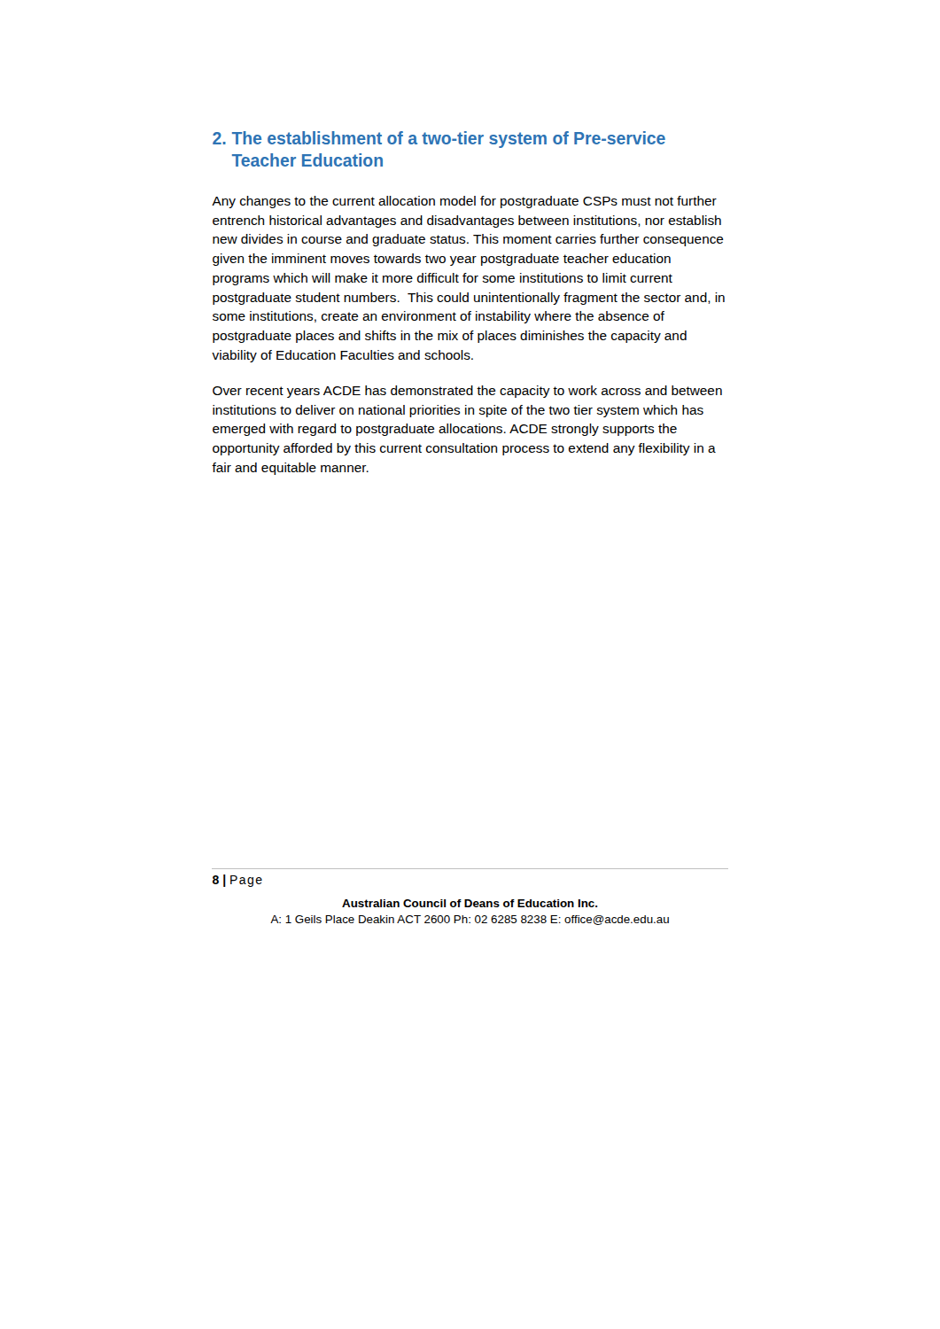2. The establishment of a two-tier system of Pre-service Teacher Education
Any changes to the current allocation model for postgraduate CSPs must not further entrench historical advantages and disadvantages between institutions, nor establish new divides in course and graduate status. This moment carries further consequence given the imminent moves towards two year postgraduate teacher education programs which will make it more difficult for some institutions to limit current postgraduate student numbers. This could unintentionally fragment the sector and, in some institutions, create an environment of instability where the absence of postgraduate places and shifts in the mix of places diminishes the capacity and viability of Education Faculties and schools.
Over recent years ACDE has demonstrated the capacity to work across and between institutions to deliver on national priorities in spite of the two tier system which has emerged with regard to postgraduate allocations. ACDE strongly supports the opportunity afforded by this current consultation process to extend any flexibility in a fair and equitable manner.
8 | Page
Australian Council of Deans of Education Inc.
A: 1 Geils Place Deakin ACT 2600 Ph: 02 6285 8238 E: office@acde.edu.au